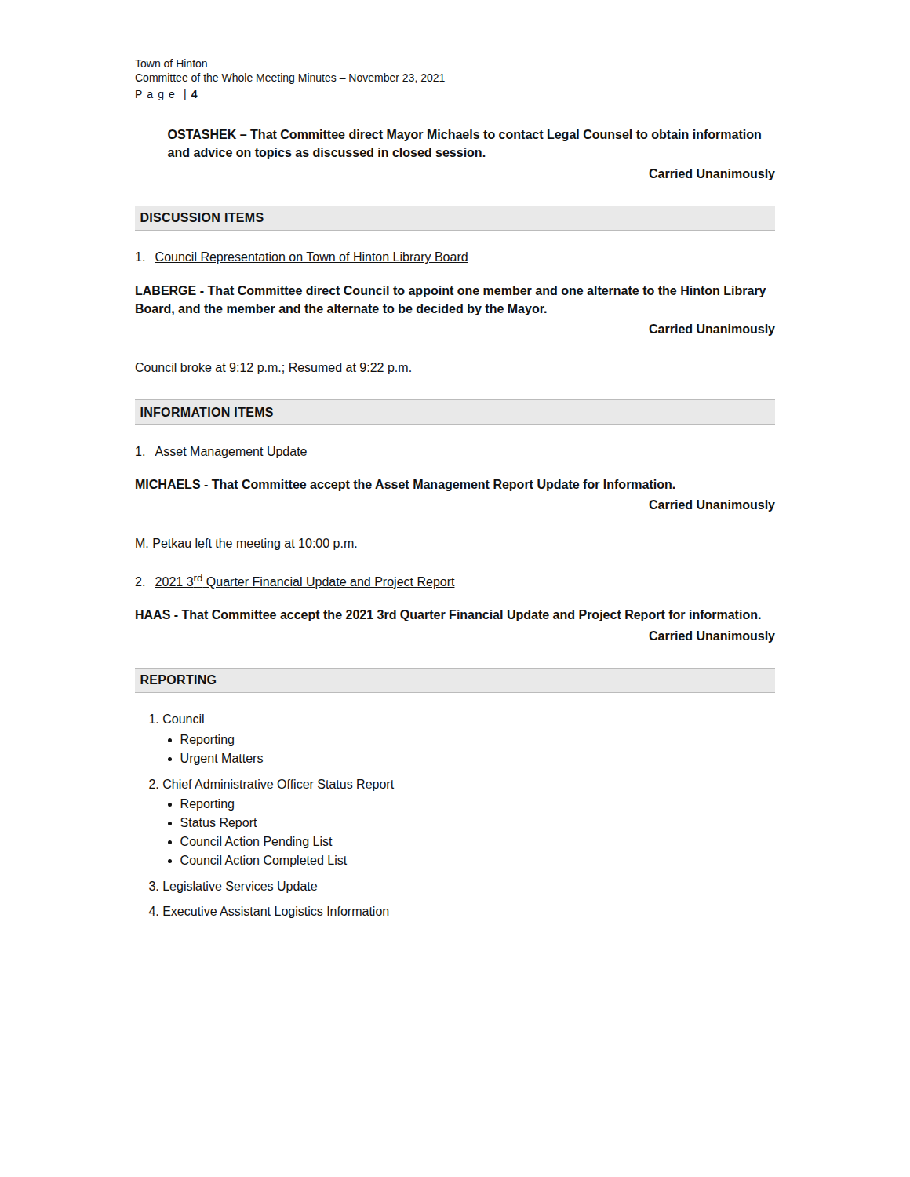Town of Hinton
Committee of the Whole Meeting Minutes – November 23, 2021
P a g e | 4
OSTASHEK – That Committee direct Mayor Michaels to contact Legal Counsel to obtain information and advice on topics as discussed in closed session.
Carried Unanimously
DISCUSSION ITEMS
1. Council Representation on Town of Hinton Library Board
LABERGE - That Committee direct Council to appoint one member and one alternate to the Hinton Library Board, and the member and the alternate to be decided by the Mayor.
Carried Unanimously
Council broke at 9:12 p.m.; Resumed at 9:22 p.m.
INFORMATION ITEMS
1. Asset Management Update
MICHAELS - That Committee accept the Asset Management Report Update for Information.
Carried Unanimously
M. Petkau left the meeting at 10:00 p.m.
2. 2021 3rd Quarter Financial Update and Project Report
HAAS - That Committee accept the 2021 3rd Quarter Financial Update and Project Report for information.
Carried Unanimously
REPORTING
Council
Reporting
Urgent Matters
Chief Administrative Officer Status Report
Reporting
Status Report
Council Action Pending List
Council Action Completed List
Legislative Services Update
Executive Assistant Logistics Information